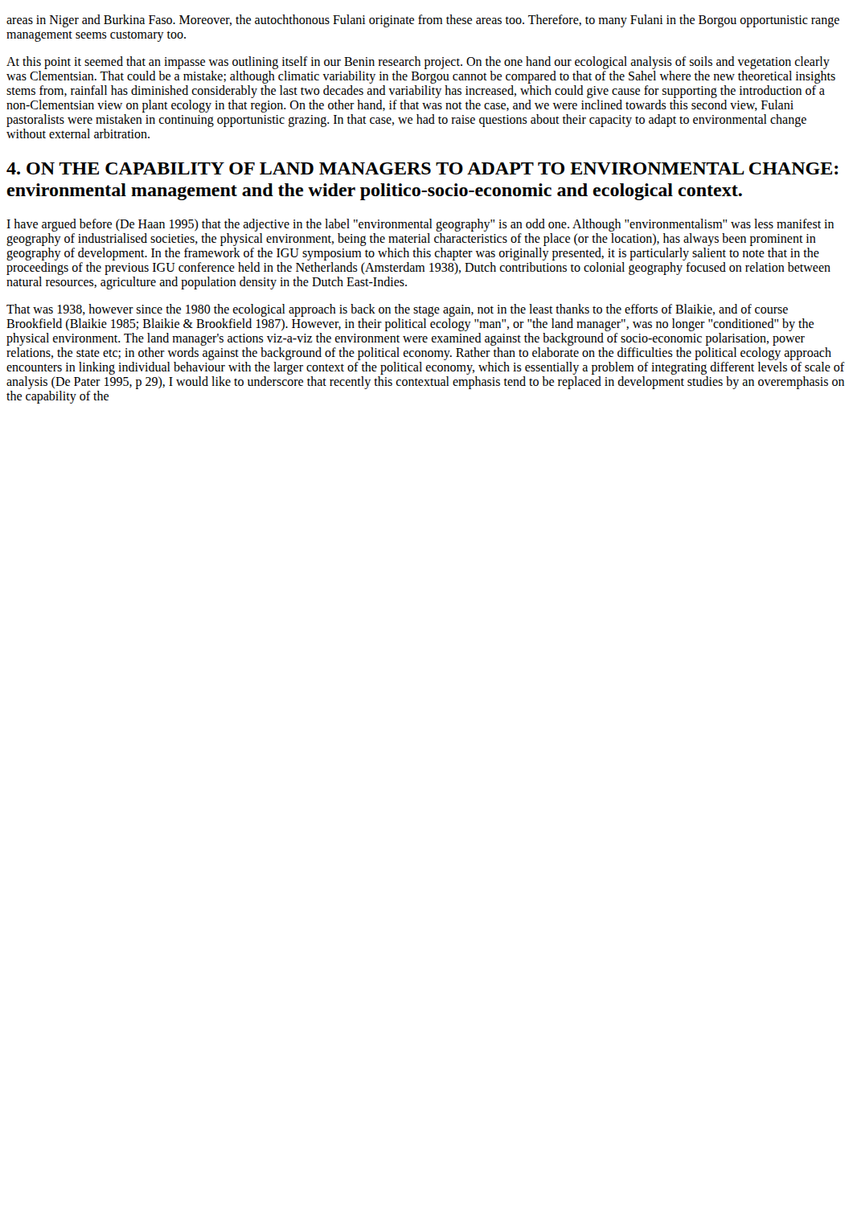areas in Niger and Burkina Faso. Moreover, the autochthonous Fulani originate from these areas too. Therefore, to many Fulani in the Borgou opportunistic range management seems customary too.
At this point it seemed that an impasse was outlining itself in our Benin research project. On the one hand our ecological analysis of soils and vegetation clearly was Clementsian. That could be a mistake; although climatic variability in the Borgou cannot be compared to that of the Sahel where the new theoretical insights stems from, rainfall has diminished considerably the last two decades and variability has increased, which could give cause for supporting the introduction of a non-Clementsian view on plant ecology in that region. On the other hand, if that was not the case, and we were inclined towards this second view, Fulani pastoralists were mistaken in continuing opportunistic grazing. In that case, we had to raise questions about their capacity to adapt to environmental change without external arbitration.
4. ON THE CAPABILITY OF LAND MANAGERS TO ADAPT TO ENVIRONMENTAL CHANGE: environmental management and the wider politico-socio-economic and ecological context.
I have argued before (De Haan 1995) that the adjective in the label "environmental geography" is an odd one. Although "environmentalism" was less manifest in geography of industrialised societies, the physical environment, being the material characteristics of the place (or the location), has always been prominent in geography of development. In the framework of the IGU symposium to which this chapter was originally presented, it is particularly salient to note that in the proceedings of the previous IGU conference held in the Netherlands (Amsterdam 1938), Dutch contributions to colonial geography focused on relation between natural resources, agriculture and population density in the Dutch East-Indies.
That was 1938, however since the 1980 the ecological approach is back on the stage again, not in the least thanks to the efforts of Blaikie, and of course Brookfield (Blaikie 1985; Blaikie & Brookfield 1987). However, in their political ecology "man", or "the land manager", was no longer "conditioned" by the physical environment. The land manager's actions viz-a-viz the environment were examined against the background of socio-economic polarisation, power relations, the state etc; in other words against the background of the political economy. Rather than to elaborate on the difficulties the political ecology approach encounters in linking individual behaviour with the larger context of the political economy, which is essentially a problem of integrating different levels of scale of analysis (De Pater 1995, p 29), I would like to underscore that recently this contextual emphasis tend to be replaced in development studies by an overemphasis on the capability of the